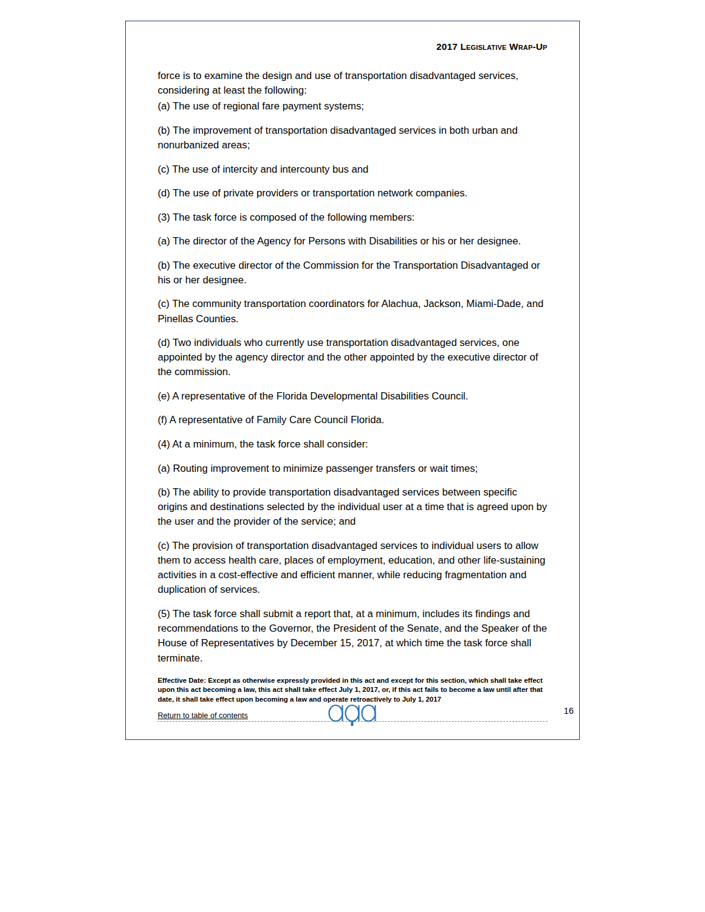2017 Legislative Wrap-Up
force is to examine the design and use of transportation disadvantaged services, considering at least the following:
(a) The use of regional fare payment systems;
(b) The improvement of transportation disadvantaged services in both urban and nonurbanized areas;
(c) The use of intercity and intercounty bus and
(d) The use of private providers or transportation network companies.
(3) The task force is composed of the following members:
(a) The director of the Agency for Persons with Disabilities or his or her designee.
(b) The executive director of the Commission for the Transportation Disadvantaged or his or her designee.
(c) The community transportation coordinators for Alachua, Jackson, Miami-Dade, and Pinellas Counties.
(d) Two individuals who currently use transportation disadvantaged services, one appointed by the agency director and the other appointed by the executive director of the commission.
(e) A representative of the Florida Developmental Disabilities Council.
(f) A representative of Family Care Council Florida.
(4) At a minimum, the task force shall consider:
(a) Routing improvement to minimize passenger transfers or wait times;
(b) The ability to provide transportation disadvantaged services between specific origins and destinations selected by the individual user at a time that is agreed upon by the user and the provider of the service; and
(c) The provision of transportation disadvantaged services to individual users to allow them to access health care, places of employment, education, and other life-sustaining activities in a cost-effective and efficient manner, while reducing fragmentation and duplication of services.
(5) The task force shall submit a report that, at a minimum, includes its findings and recommendations to the Governor, the President of the Senate, and the Speaker of the House of Representatives by December 15, 2017, at which time the task force shall terminate.
Effective Date: Except as otherwise expressly provided in this act and except for this section, which shall take effect upon this act becoming a law, this act shall take effect July 1, 2017, or, if this act fails to become a law until after that date, it shall take effect upon becoming a law and operate retroactively to July 1, 2017
Return to table of contents
16